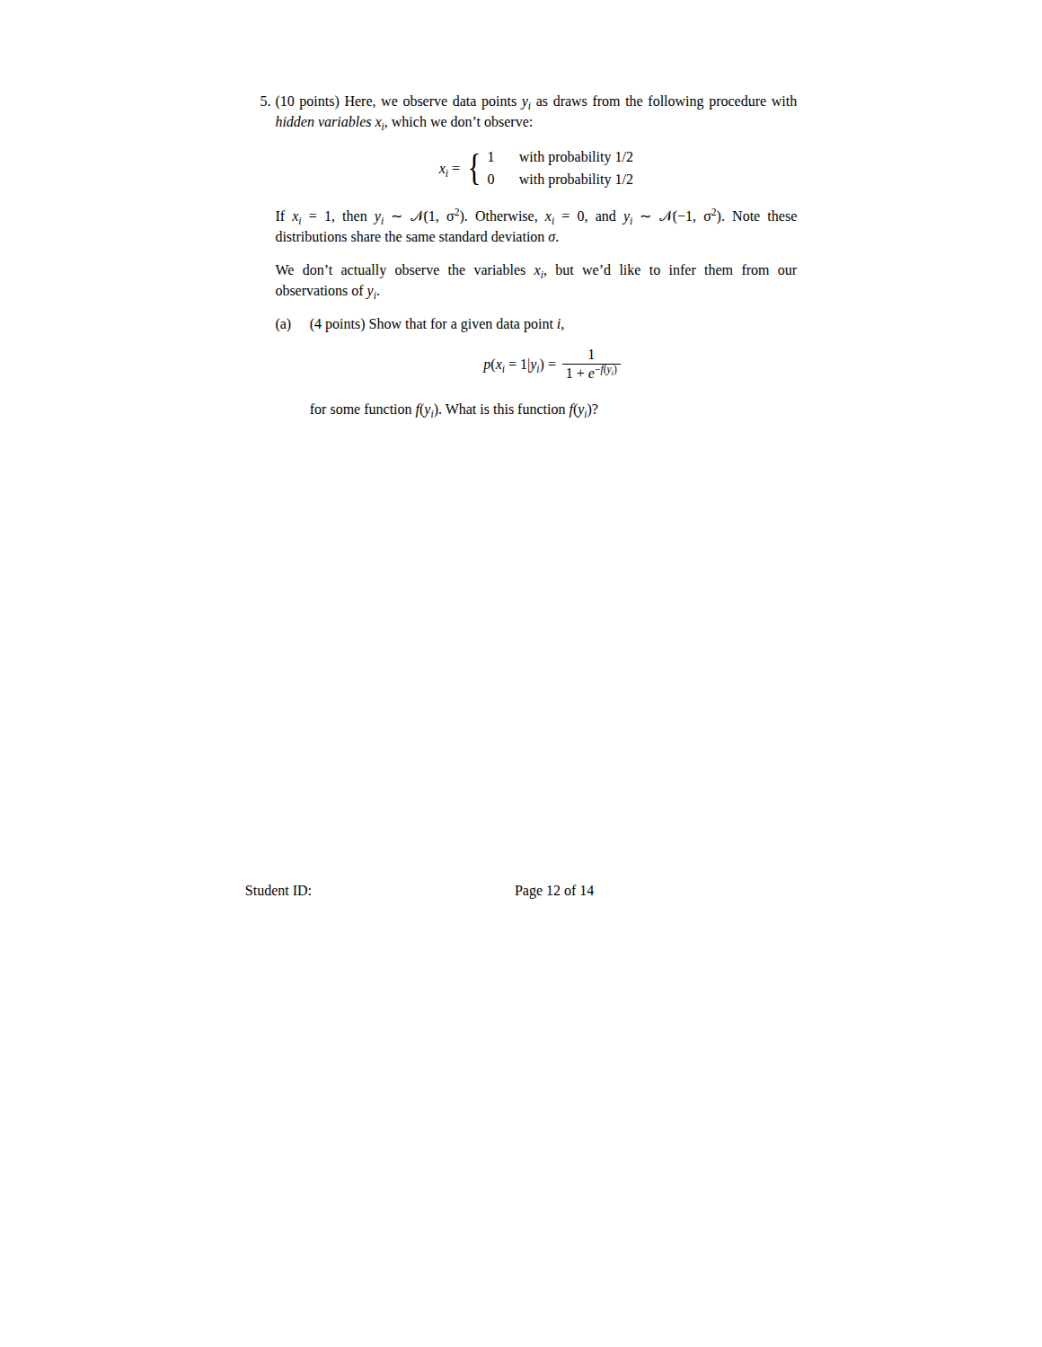5.
(10 points) Here, we observe data points yi as draws from the following procedure with hidden variables xi, which we don’t observe:
xi ={1 with probability 1/20 with probability 1/2
If xi = 1, then yi ∼ 𝒩(1, σ2). Otherwise, xi = 0, and yi ∼ 𝒩(−1, σ2). Note these distributions share the same standard deviation σ.
We don’t actually observe the variables xi, but we’d like to infer them from our observations of yi.
(a)
(4 points) Show that for a given data point i,
p(xi = 1|yi) = 11 + e−f(yi)
for some function f(yi). What is this function f(yi)?
Student ID:
Page 12 of 14